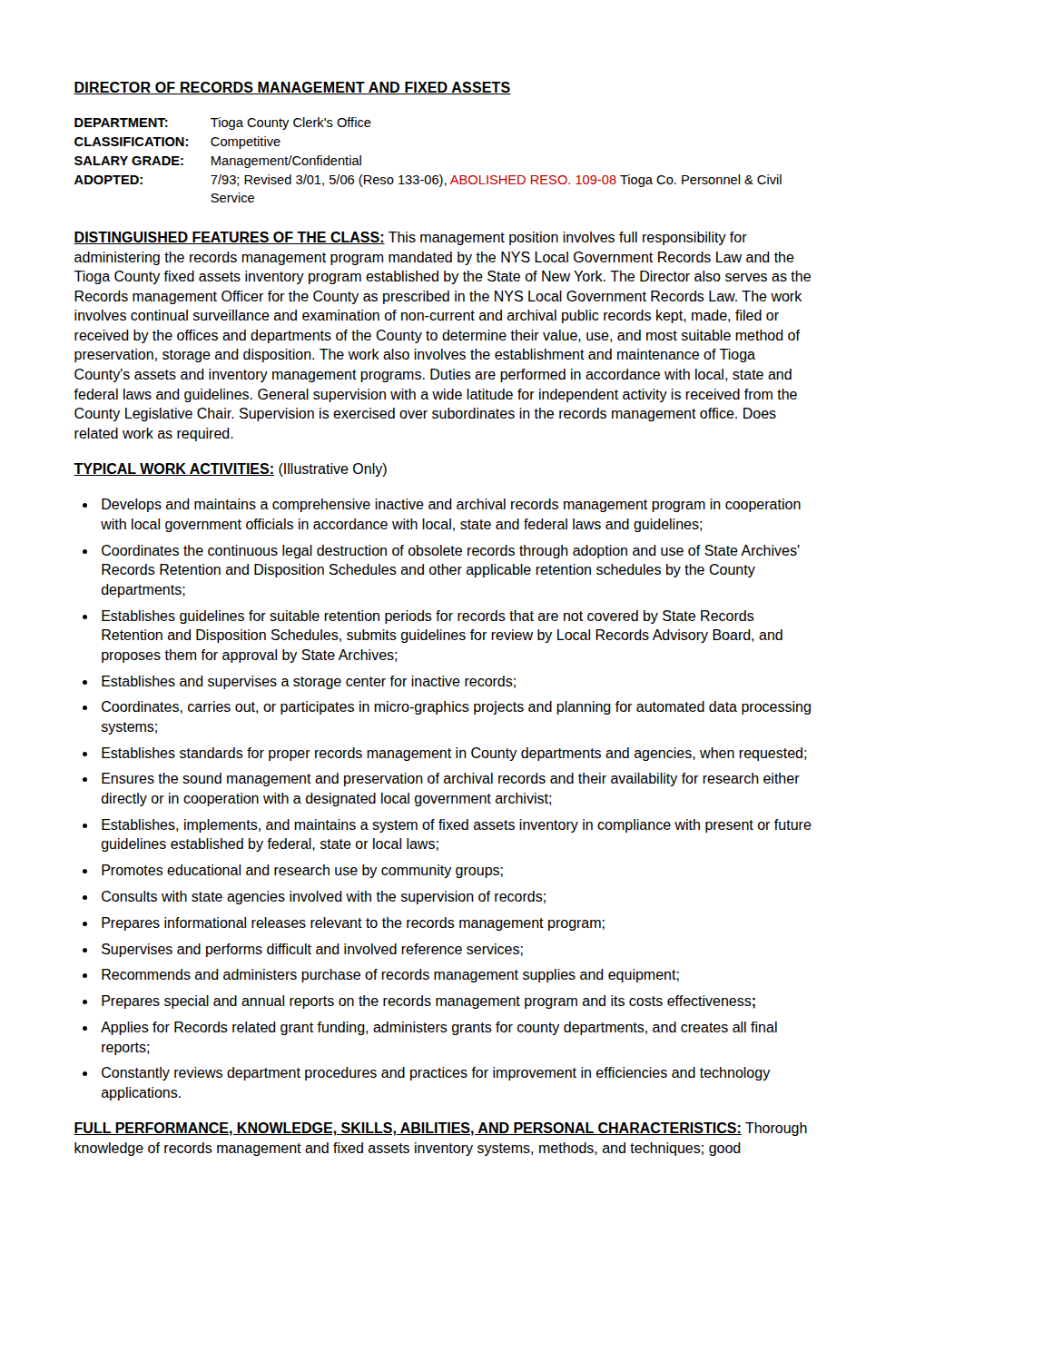DIRECTOR OF RECORDS MANAGEMENT AND FIXED ASSETS
| DEPARTMENT: | Tioga County Clerk's Office |
| CLASSIFICATION: | Competitive |
| SALARY GRADE: | Management/Confidential |
| ADOPTED: | 7/93; Revised 3/01, 5/06 (Reso 133-06), ABOLISHED RESO. 109-08 Tioga Co. Personnel & Civil Service |
DISTINGUISHED FEATURES OF THE CLASS: This management position involves full responsibility for administering the records management program mandated by the NYS Local Government Records Law and the Tioga County fixed assets inventory program established by the State of New York. The Director also serves as the Records management Officer for the County as prescribed in the NYS Local Government Records Law. The work involves continual surveillance and examination of non-current and archival public records kept, made, filed or received by the offices and departments of the County to determine their value, use, and most suitable method of preservation, storage and disposition. The work also involves the establishment and maintenance of Tioga County's assets and inventory management programs. Duties are performed in accordance with local, state and federal laws and guidelines. General supervision with a wide latitude for independent activity is received from the County Legislative Chair. Supervision is exercised over subordinates in the records management office. Does related work as required.
TYPICAL WORK ACTIVITIES: (Illustrative Only)
Develops and maintains a comprehensive inactive and archival records management program in cooperation with local government officials in accordance with local, state and federal laws and guidelines;
Coordinates the continuous legal destruction of obsolete records through adoption and use of State Archives' Records Retention and Disposition Schedules and other applicable retention schedules by the County departments;
Establishes guidelines for suitable retention periods for records that are not covered by State Records Retention and Disposition Schedules, submits guidelines for review by Local Records Advisory Board, and proposes them for approval by State Archives;
Establishes and supervises a storage center for inactive records;
Coordinates, carries out, or participates in micro-graphics projects and planning for automated data processing systems;
Establishes standards for proper records management in County departments and agencies, when requested;
Ensures the sound management and preservation of archival records and their availability for research either directly or in cooperation with a designated local government archivist;
Establishes, implements, and maintains a system of fixed assets inventory in compliance with present or future guidelines established by federal, state or local laws;
Promotes educational and research use by community groups;
Consults with state agencies involved with the supervision of records;
Prepares informational releases relevant to the records management program;
Supervises and performs difficult and involved reference services;
Recommends and administers purchase of records management supplies and equipment;
Prepares special and annual reports on the records management program and its costs effectiveness;
Applies for Records related grant funding, administers grants for county departments, and creates all final reports;
Constantly reviews department procedures and practices for improvement in efficiencies and technology applications.
FULL PERFORMANCE, KNOWLEDGE, SKILLS, ABILITIES, AND PERSONAL CHARACTERISTICS: Thorough knowledge of records management and fixed assets inventory systems, methods, and techniques; good